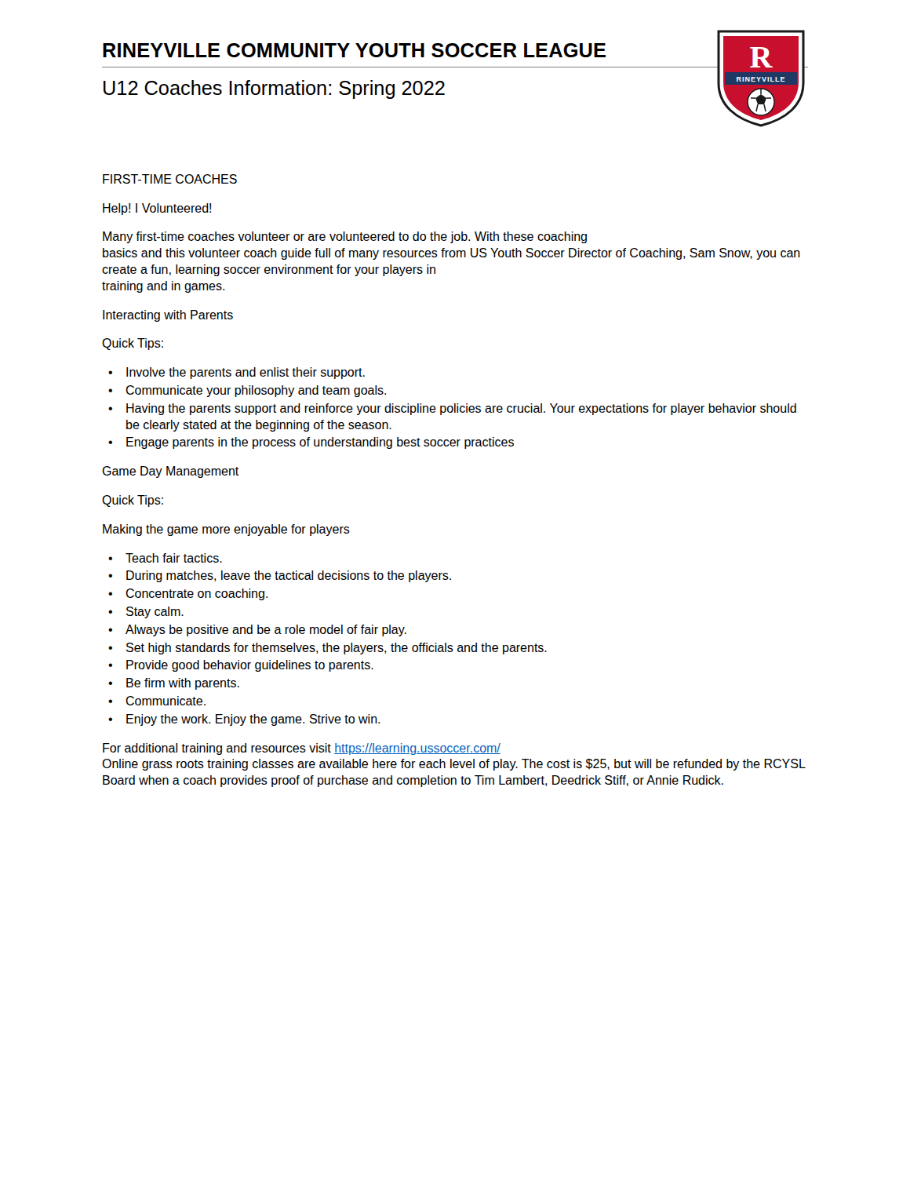R RINEYVILLE
RINEYVILLE COMMUNITY YOUTH SOCCER LEAGUE
U12 Coaches Information: Spring 2022
FIRST-TIME COACHES
Help! I Volunteered!
Many first-time coaches volunteer or are volunteered to do the job. With these coaching
basics and this volunteer coach guide full of many resources from US Youth Soccer Director of Coaching, Sam Snow, you can create a fun, learning soccer environment for your players in
training and in games.
Interacting with Parents
Quick Tips:
Involve the parents and enlist their support.
Communicate your philosophy and team goals.
Having the parents support and reinforce your discipline policies are crucial. Your expectations for player behavior should be clearly stated at the beginning of the season.
Engage parents in the process of understanding best soccer practices
Game Day Management
Quick Tips:
Making the game more enjoyable for players
Teach fair tactics.
During matches, leave the tactical decisions to the players.
Concentrate on coaching.
Stay calm.
Always be positive and be a role model of fair play.
Set high standards for themselves, the players, the officials and the parents.
Provide good behavior guidelines to parents.
Be firm with parents.
Communicate.
Enjoy the work. Enjoy the game. Strive to win.
For additional training and resources visit https://learning.ussoccer.com/
Online grass roots training classes are available here for each level of play. The cost is $25, but will be refunded by the RCYSL Board when a coach provides proof of purchase and completion to Tim Lambert, Deedrick Stiff, or Annie Rudick.